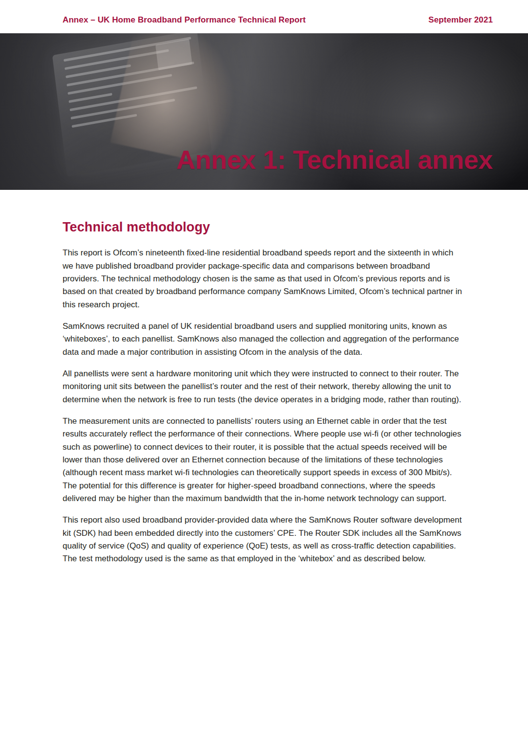Annex – UK Home Broadband Performance Technical Report September 2021
Annex 1: Technical annex
Technical methodology
This report is Ofcom’s nineteenth fixed-line residential broadband speeds report and the sixteenth in which we have published broadband provider package-specific data and comparisons between broadband providers. The technical methodology chosen is the same as that used in Ofcom’s previous reports and is based on that created by broadband performance company SamKnows Limited, Ofcom’s technical partner in this research project.
SamKnows recruited a panel of UK residential broadband users and supplied monitoring units, known as ‘whiteboxes’, to each panellist. SamKnows also managed the collection and aggregation of the performance data and made a major contribution in assisting Ofcom in the analysis of the data.
All panellists were sent a hardware monitoring unit which they were instructed to connect to their router. The monitoring unit sits between the panellist’s router and the rest of their network, thereby allowing the unit to determine when the network is free to run tests (the device operates in a bridging mode, rather than routing).
The measurement units are connected to panellists’ routers using an Ethernet cable in order that the test results accurately reflect the performance of their connections. Where people use wi-fi (or other technologies such as powerline) to connect devices to their router, it is possible that the actual speeds received will be lower than those delivered over an Ethernet connection because of the limitations of these technologies (although recent mass market wi-fi technologies can theoretically support speeds in excess of 300 Mbit/s). The potential for this difference is greater for higher-speed broadband connections, where the speeds delivered may be higher than the maximum bandwidth that the in-home network technology can support.
This report also used broadband provider-provided data where the SamKnows Router software development kit (SDK) had been embedded directly into the customers’ CPE. The Router SDK includes all the SamKnows quality of service (QoS) and quality of experience (QoE) tests, as well as cross-traffic detection capabilities. The test methodology used is the same as that employed in the ‘whitebox’ and as described below.